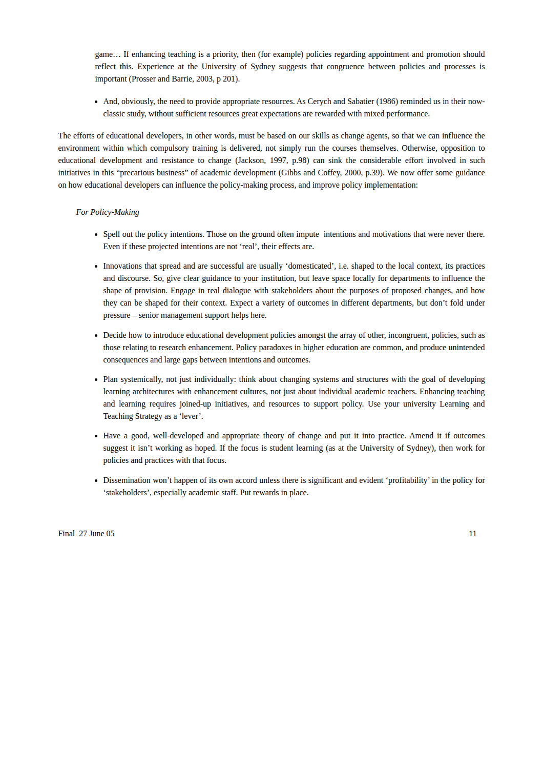game… If enhancing teaching is a priority, then (for example) policies regarding appointment and promotion should reflect this. Experience at the University of Sydney suggests that congruence between policies and processes is important (Prosser and Barrie, 2003, p 201).
And, obviously, the need to provide appropriate resources. As Cerych and Sabatier (1986) reminded us in their now-classic study, without sufficient resources great expectations are rewarded with mixed performance.
The efforts of educational developers, in other words, must be based on our skills as change agents, so that we can influence the environment within which compulsory training is delivered, not simply run the courses themselves. Otherwise, opposition to educational development and resistance to change (Jackson, 1997, p.98) can sink the considerable effort involved in such initiatives in this “precarious business” of academic development (Gibbs and Coffey, 2000, p.39). We now offer some guidance on how educational developers can influence the policy-making process, and improve policy implementation:
For Policy-Making
Spell out the policy intentions. Those on the ground often impute intentions and motivations that were never there. Even if these projected intentions are not ‘real’, their effects are.
Innovations that spread and are successful are usually ‘domesticated’, i.e. shaped to the local context, its practices and discourse. So, give clear guidance to your institution, but leave space locally for departments to influence the shape of provision. Engage in real dialogue with stakeholders about the purposes of proposed changes, and how they can be shaped for their context. Expect a variety of outcomes in different departments, but don’t fold under pressure – senior management support helps here.
Decide how to introduce educational development policies amongst the array of other, incongruent, policies, such as those relating to research enhancement. Policy paradoxes in higher education are common, and produce unintended consequences and large gaps between intentions and outcomes.
Plan systemically, not just individually: think about changing systems and structures with the goal of developing learning architectures with enhancement cultures, not just about individual academic teachers. Enhancing teaching and learning requires joined-up initiatives, and resources to support policy. Use your university Learning and Teaching Strategy as a ‘lever’.
Have a good, well-developed and appropriate theory of change and put it into practice. Amend it if outcomes suggest it isn’t working as hoped. If the focus is student learning (as at the University of Sydney), then work for policies and practices with that focus.
Dissemination won’t happen of its own accord unless there is significant and evident ‘profitability’ in the policy for ‘stakeholders’, especially academic staff. Put rewards in place.
Final 27 June 05 11